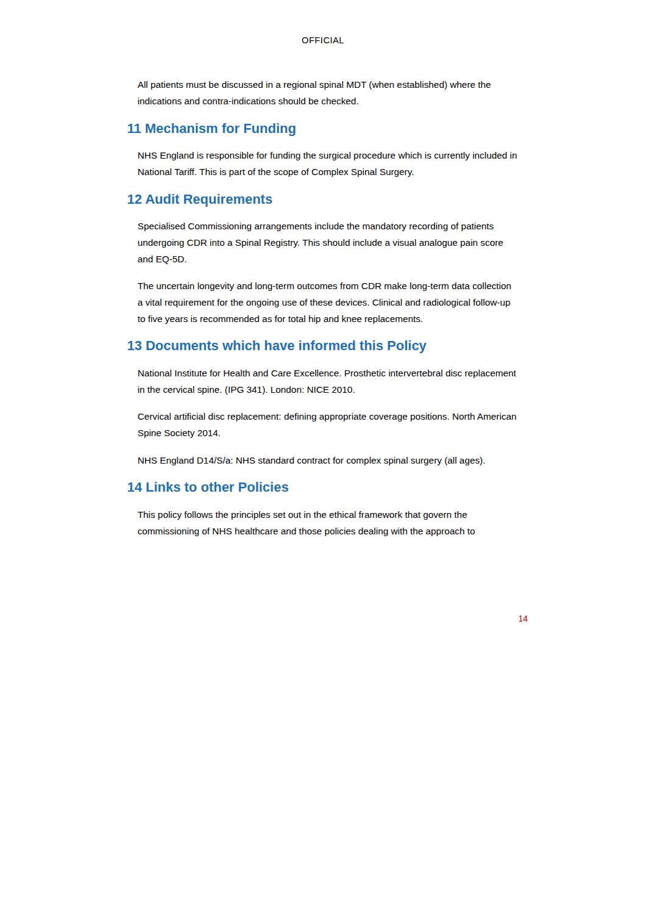OFFICIAL
All patients must be discussed in a regional spinal MDT (when established) where the indications and contra-indications should be checked.
11 Mechanism for Funding
NHS England is responsible for funding the surgical procedure which is currently included in National Tariff. This is part of the scope of Complex Spinal Surgery.
12 Audit Requirements
Specialised Commissioning arrangements include the mandatory recording of patients undergoing CDR into a Spinal Registry. This should include a visual analogue pain score and EQ-5D.
The uncertain longevity and long-term outcomes from CDR make long-term data collection a vital requirement for the ongoing use of these devices. Clinical and radiological follow-up to five years is recommended as for total hip and knee replacements.
13 Documents which have informed this Policy
National Institute for Health and Care Excellence. Prosthetic intervertebral disc replacement in the cervical spine. (IPG 341). London: NICE 2010.
Cervical artificial disc replacement: defining appropriate coverage positions. North American Spine Society 2014.
NHS England D14/S/a: NHS standard contract for complex spinal surgery (all ages).
14 Links to other Policies
This policy follows the principles set out in the ethical framework that govern the commissioning of NHS healthcare and those policies dealing with the approach to
14